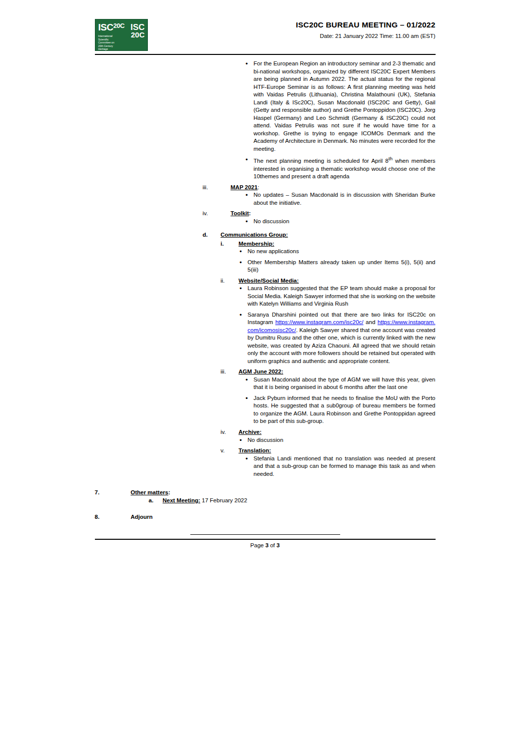ISC20C
International
Scientific
Committee on
20th Century
Heritage
ISC20C
ISC20C BUREAU MEETING – 01/2022
Date: 21 January 2022 Time: 11.00 am (EST)
For the European Region an introductory seminar and 2-3 thematic and bi-national workshops, organized by different ISC20C Expert Members are being planned in Autumn 2022. The actual status for the regional HTF-Europe Seminar is as follows: A first planning meeting was held with Vaidas Petrulis (Lithuania), Christina Malathouni (UK), Stefania Landi (Italy & ISc20C), Susan Macdonald (ISC20C and Getty), Gail (Getty and responsible author) and Grethe Pontoppidon (ISC20C). Jorg Haspel (Germany) and Leo Schmidt (Germany & ISC20C) could not attend. Vaidas Petrulis was not sure if he would have time for a workshop. Grethe is trying to engage ICOMOs Denmark and the Academy of Architecture in Denmark. No minutes were recorded for the meeting.
The next planning meeting is scheduled for April 8th when members interested in organising a thematic workshop would choose one of the 10themes and present a draft agenda
iii.
MAP 2021:
No updates – Susan Macdonald is in discussion with Sheridan Burke about the initiative.
iv.
Toolkit:
No discussion
d.
Communications Group:
i.
Membership:
No new applications
Other Membership Matters already taken up under Items 5(i), 5(ii) and 5(iii)
ii.
Website/Social Media:
Laura Robinson suggested that the EP team should make a proposal for Social Media. Kaleigh Sawyer informed that she is working on the website with Katelyn Williams and Virginia Rush
Saranya Dharshini pointed out that there are two links for ISC20c on Instagram https://www.instagram.com/isc20c/ and https://www.instagram.com/icomosisc20c/. Kaleigh Sawyer shared that one account was created by Dumitru Rusu and the other one, which is currently linked with the new website, was created by Aziza Chaouni. All agreed that we should retain only the account with more followers should be retained but operated with uniform graphics and authentic and appropriate content.
iii.
AGM June 2022:
Susan Macdonald about the type of AGM we will have this year, given that it is being organised in about 6 months after the last one
Jack Pyburn informed that he needs to finalise the MoU with the Porto hosts. He suggested that a sub0group of bureau members be formed to organize the AGM. Laura Robinson and Grethe Pontoppidan agreed to be part of this sub-group.
iv.
Archive:
No discussion
v.
Translation:
Stefania Landi mentioned that no translation was needed at present and that a sub-group can be formed to manage this task as and when needed.
7.
Other matters:
a.
Next Meeting: 17 February 2022
8.
Adjourn
Page 3 of 3